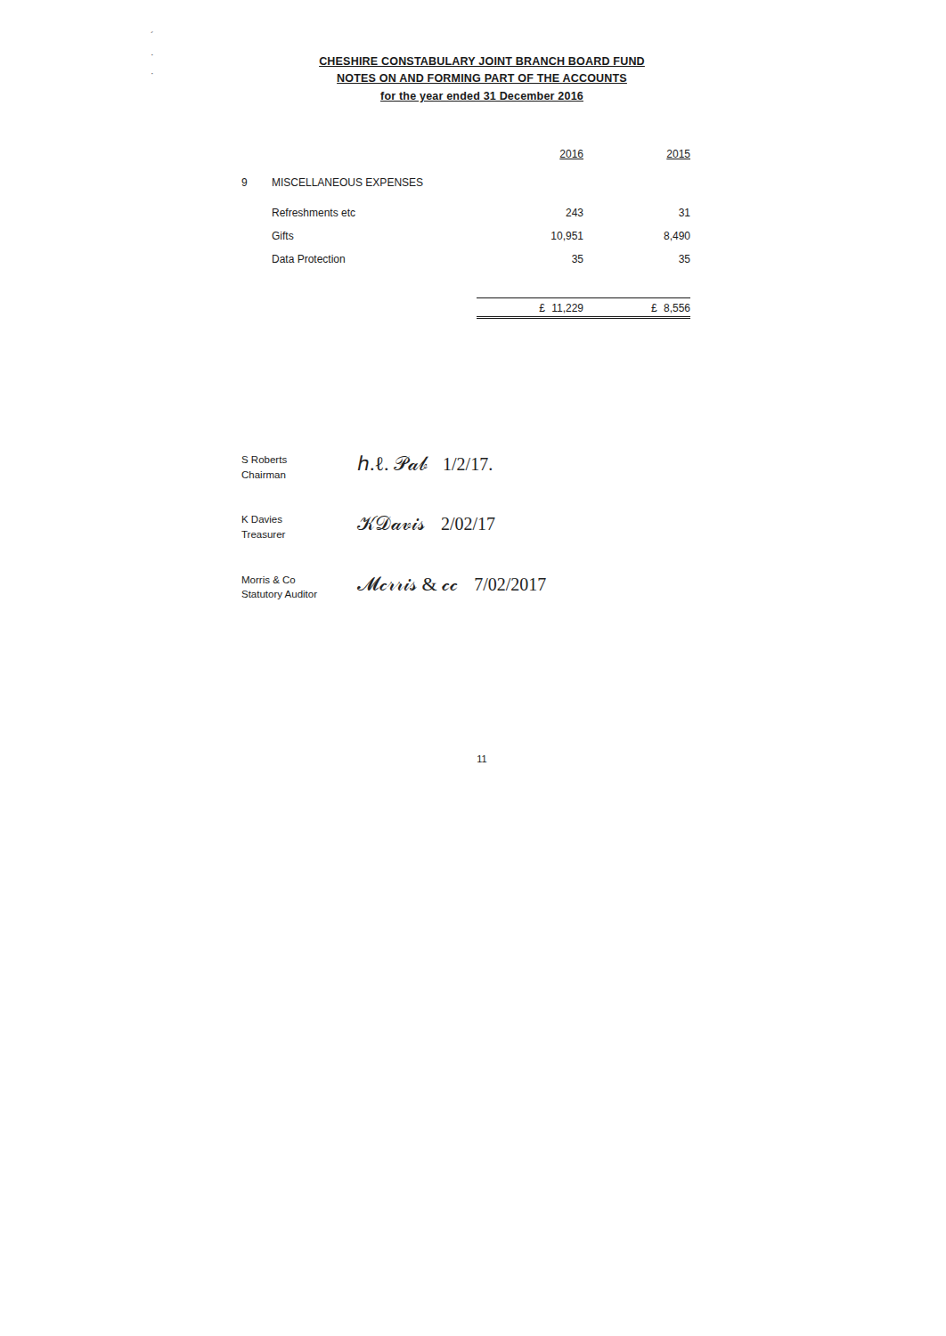´
·
·
CHESHIRE CONSTABULARY JOINT BRANCH BOARD FUND NOTES ON AND FORMING PART OF THE ACCOUNTS for the year ended 31 December 2016
| | | 2016 | 2015 |
| 9 | MISCELLANEOUS EXPENSES | | |
| | Refreshments etc | 243 | 31 |
| | Gifts | 10,951 | 8,490 |
| | Data Protection | 35 | 35 |
| | | £ 11,229 | £ 8,556 |
S Roberts
Chairman
ℎ.ℓ. 𝒫𝒶𝒷1/2/17.
K Davies
Treasurer
𝒦𝒟𝒶𝓋𝒾𝓈2/02/17
Morris & Co
Statutory Auditor
𝓜𝒸𝓇𝓇𝒾𝓈 & 𝒸𝒸7/02/2017
11